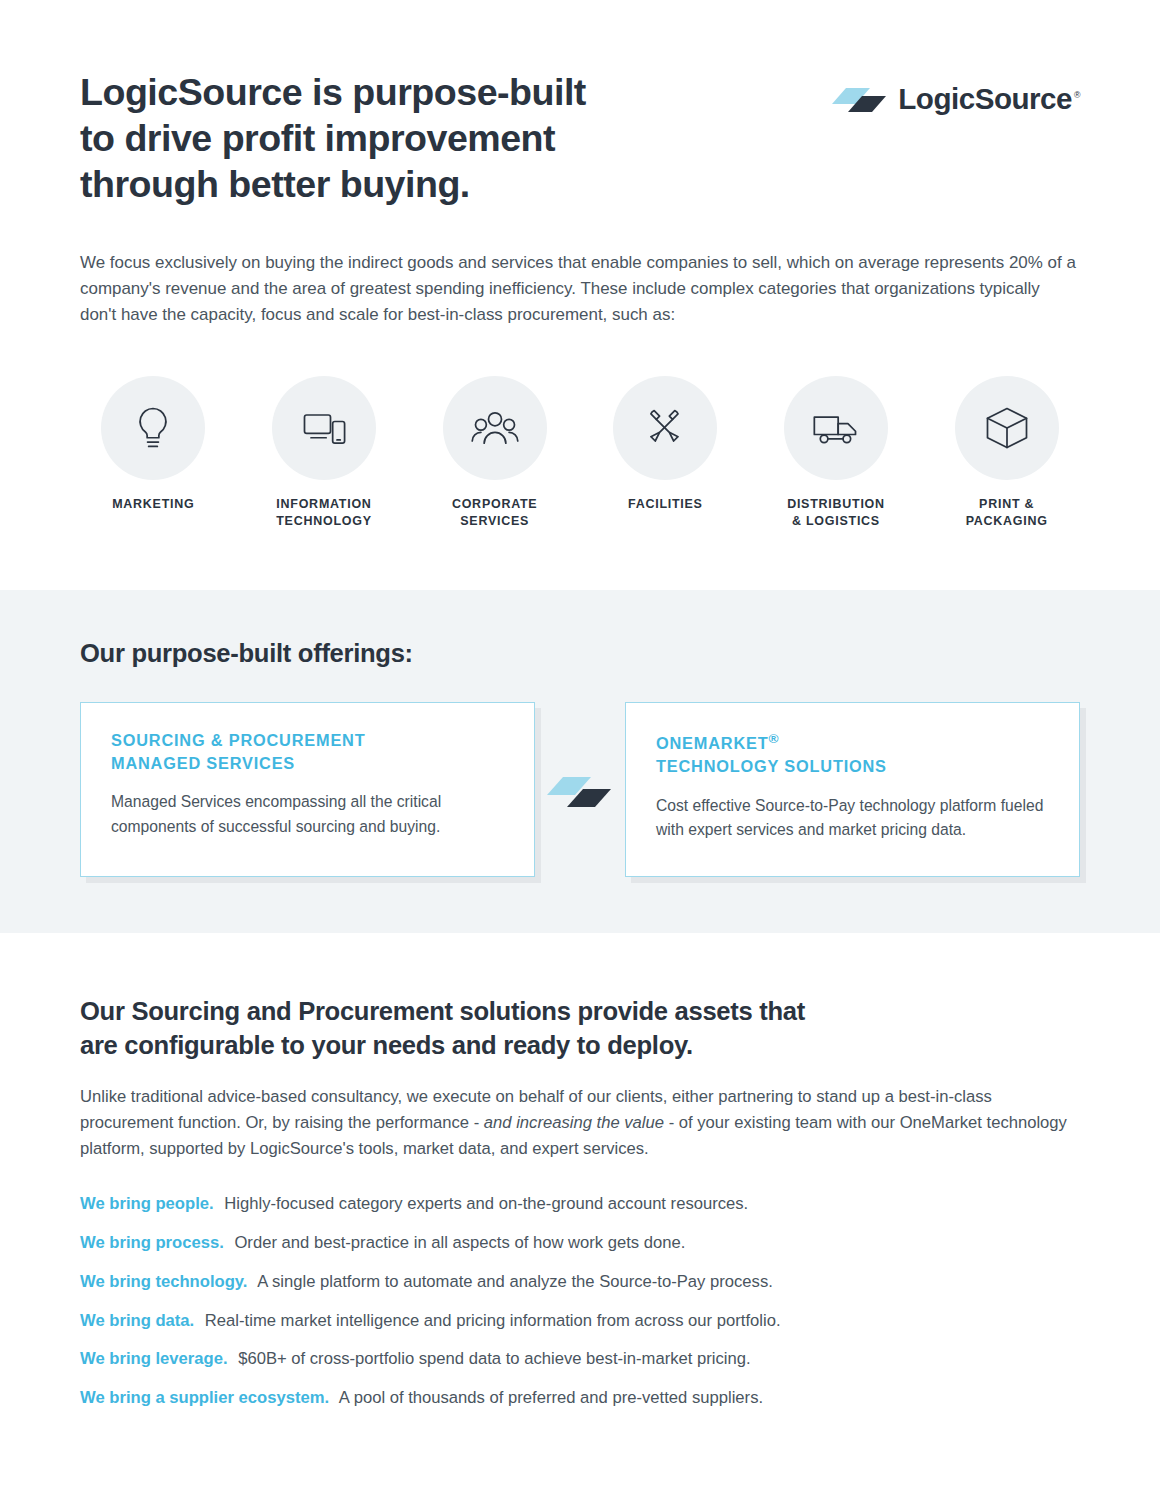LogicSource is purpose-built
to drive profit improvement
through better buying.
LogicSource®
We focus exclusively on buying the indirect goods and services that enable companies to sell, which on average represents 20% of a company's revenue and the area of greatest spending inefficiency. These include complex categories that organizations typically don't have the capacity, focus and scale for best-in-class procurement, such as:
Marketing
Information
Technology
Corporate
Services
Facilities
Distribution
& Logistics
Print &
Packaging
Our purpose-built offerings:
Sourcing & Procurement
Managed Services
Managed Services encompassing all the critical components of successful sourcing and buying.
OneMarket®
Technology Solutions
Cost effective Source-to-Pay technology platform fueled with expert services and market pricing data.
Our Sourcing and Procurement solutions provide assets that
are configurable to your needs and ready to deploy.
Unlike traditional advice-based consultancy, we execute on behalf of our clients, either partnering to stand up a best-in-class procurement function. Or, by raising the performance - and increasing the value - of your existing team with our OneMarket technology platform, supported by LogicSource's tools, market data, and expert services.
We bring people. Highly-focused category experts and on-the-ground account resources.
We bring process. Order and best-practice in all aspects of how work gets done.
We bring technology. A single platform to automate and analyze the Source-to-Pay process.
We bring data. Real-time market intelligence and pricing information from across our portfolio.
We bring leverage. $60B+ of cross-portfolio spend data to achieve best-in-market pricing.
We bring a supplier ecosystem. A pool of thousands of preferred and pre-vetted suppliers.